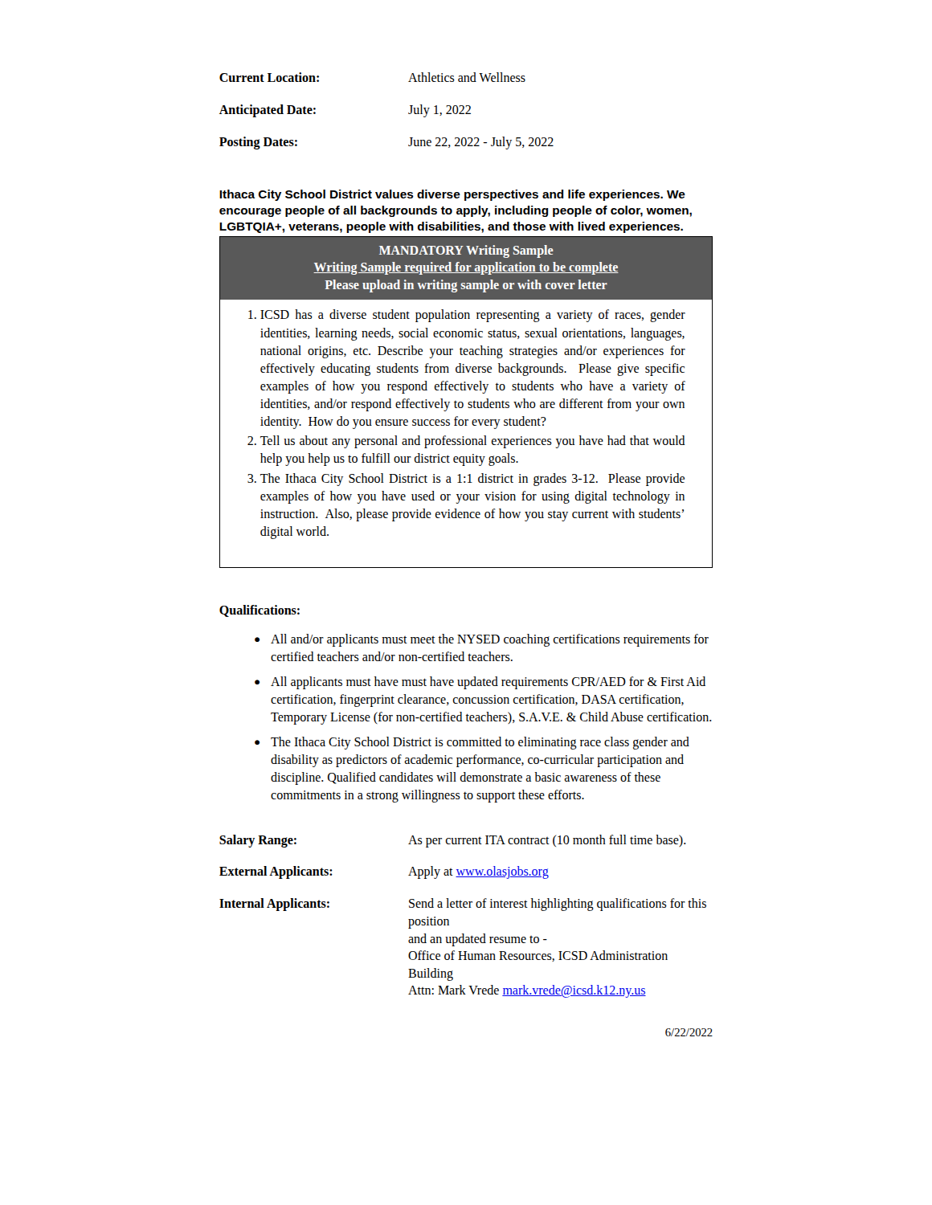| Current Location: | Athletics and Wellness |
| Anticipated Date: | July 1, 2022 |
| Posting Dates: | June 22, 2022 - July 5, 2022 |
Ithaca City School District values diverse perspectives and life experiences. We encourage people of all backgrounds to apply, including people of color, women, LGBTQIA+, veterans, people with disabilities, and those with lived experiences.
MANDATORY Writing Sample
Writing Sample required for application to be complete
Please upload in writing sample or with cover letter
ICSD has a diverse student population representing a variety of races, gender identities, learning needs, social economic status, sexual orientations, languages, national origins, etc. Describe your teaching strategies and/or experiences for effectively educating students from diverse backgrounds. Please give specific examples of how you respond effectively to students who have a variety of identities, and/or respond effectively to students who are different from your own identity. How do you ensure success for every student?
Tell us about any personal and professional experiences you have had that would help you help us to fulfill our district equity goals.
The Ithaca City School District is a 1:1 district in grades 3-12. Please provide examples of how you have used or your vision for using digital technology in instruction. Also, please provide evidence of how you stay current with students’ digital world.
Qualifications:
All and/or applicants must meet the NYSED coaching certifications requirements for certified teachers and/or non-certified teachers.
All applicants must have must have updated requirements CPR/AED for & First Aid certification, fingerprint clearance, concussion certification, DASA certification, Temporary License (for non-certified teachers), S.A.V.E. & Child Abuse certification.
The Ithaca City School District is committed to eliminating race class gender and disability as predictors of academic performance, co-curricular participation and discipline. Qualified candidates will demonstrate a basic awareness of these commitments in a strong willingness to support these efforts.
| Salary Range: | As per current ITA contract (10 month full time base). |
| External Applicants: | Apply at www.olasjobs.org |
| Internal Applicants: | Send a letter of interest highlighting qualifications for this position and an updated resume to - Office of Human Resources, ICSD Administration Building Attn: Mark Vrede mark.vrede@icsd.k12.ny.us |
6/22/2022